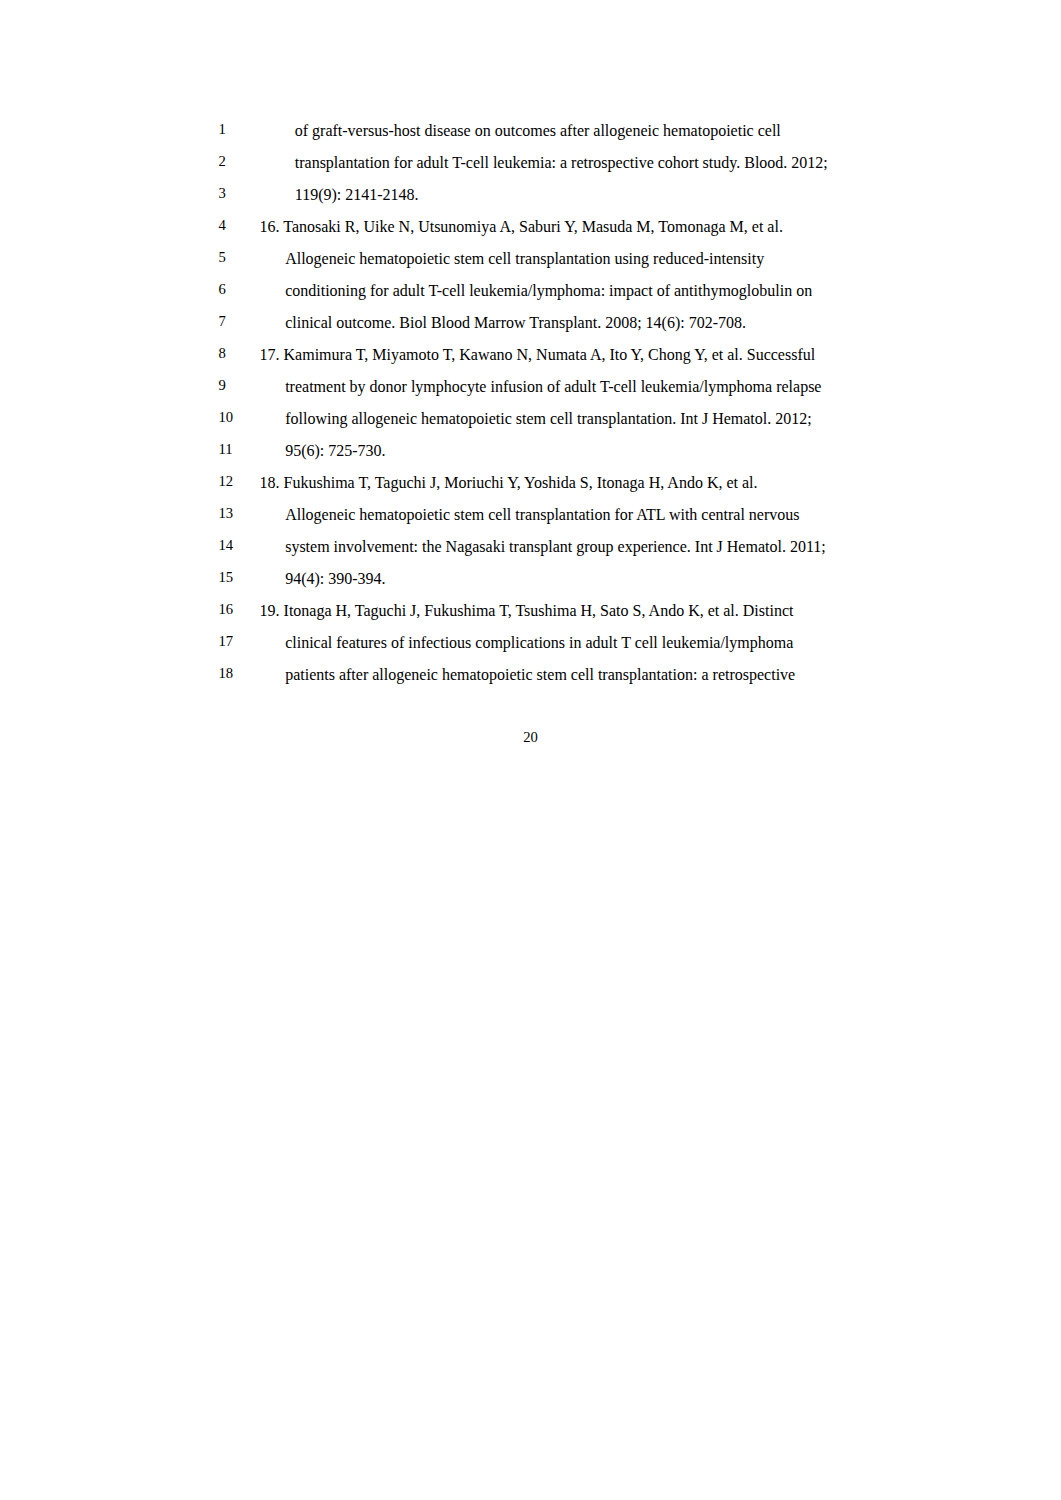1 of graft-versus-host disease on outcomes after allogeneic hematopoietic cell
2 transplantation for adult T-cell leukemia: a retrospective cohort study. Blood. 2012;
3 119(9): 2141-2148.
4 16. Tanosaki R, Uike N, Utsunomiya A, Saburi Y, Masuda M, Tomonaga M, et al.
5 Allogeneic hematopoietic stem cell transplantation using reduced-intensity
6 conditioning for adult T-cell leukemia/lymphoma: impact of antithymoglobulin on
7 clinical outcome. Biol Blood Marrow Transplant. 2008; 14(6): 702-708.
8 17. Kamimura T, Miyamoto T, Kawano N, Numata A, Ito Y, Chong Y, et al. Successful
9 treatment by donor lymphocyte infusion of adult T-cell leukemia/lymphoma relapse
10 following allogeneic hematopoietic stem cell transplantation. Int J Hematol. 2012;
11 95(6): 725-730.
12 18. Fukushima T, Taguchi J, Moriuchi Y, Yoshida S, Itonaga H, Ando K, et al.
13 Allogeneic hematopoietic stem cell transplantation for ATL with central nervous
14 system involvement: the Nagasaki transplant group experience. Int J Hematol. 2011;
15 94(4): 390-394.
16 19. Itonaga H, Taguchi J, Fukushima T, Tsushima H, Sato S, Ando K, et al. Distinct
17 clinical features of infectious complications in adult T cell leukemia/lymphoma
18 patients after allogeneic hematopoietic stem cell transplantation: a retrospective
20